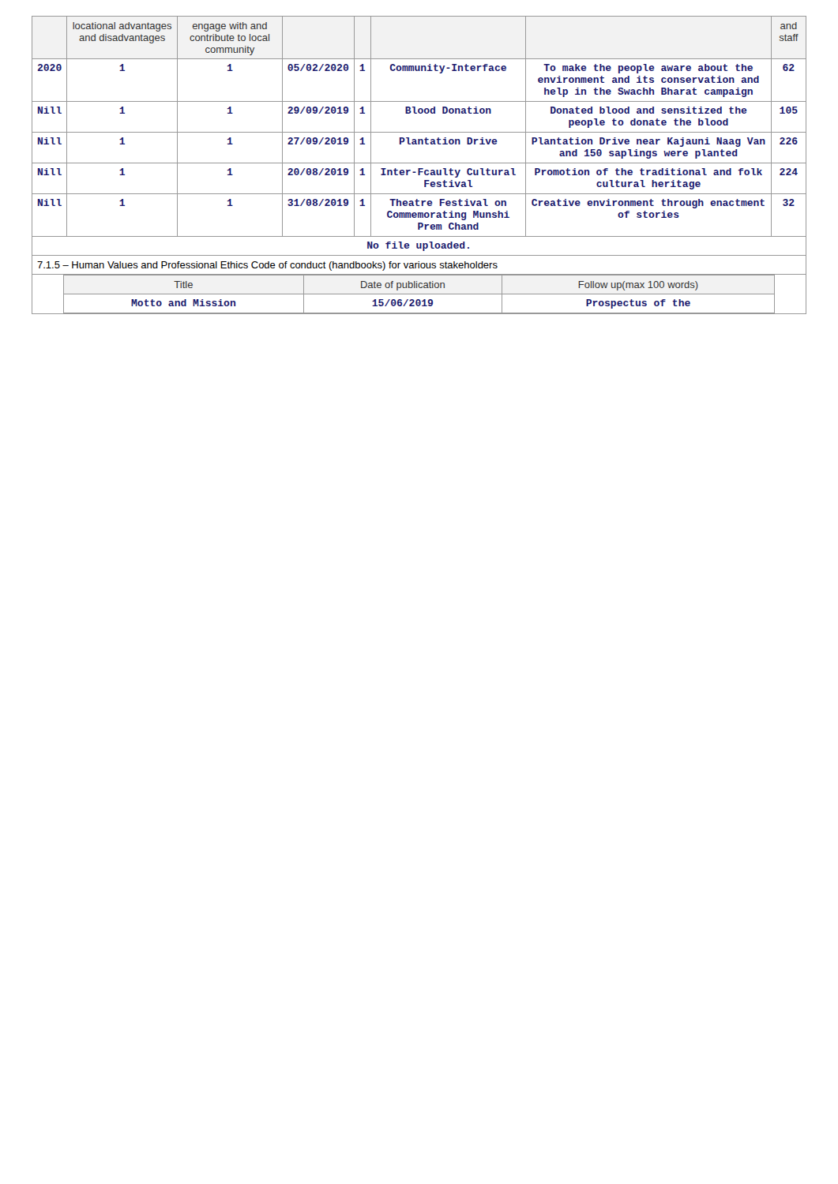| | locational advantages and disadvantages | engage with and contribute to local community | | | | | and staff |
| --- | --- | --- | --- | --- | --- | --- | --- |
| 2020 | 1 | 1 | 05/02/2020 | 1 | Community-Interface | To make the people aware about the environment and its conservation and help in the Swachh Bharat campaign | 62 |
| Nill | 1 | 1 | 29/09/2019 | 1 | Blood Donation | Donated blood and sensitized the people to donate the blood | 105 |
| Nill | 1 | 1 | 27/09/2019 | 1 | Plantation Drive | Plantation Drive near Kajauni Naag Van and 150 saplings were planted | 226 |
| Nill | 1 | 1 | 20/08/2019 | 1 | Inter-Fcaulty Cultural Festival | Promotion of the traditional and folk cultural heritage | 224 |
| Nill | 1 | 1 | 31/08/2019 | 1 | Theatre Festival on Commemorating Munshi Prem Chand | Creative environment through enactment of stories | 32 |
| No file uploaded. |
| 7.1.5 – Human Values and Professional Ethics Code of conduct (handbooks) for various stakeholders |
| / Title / Date of publication / Follow up(max 100 words) / / --- / --- / --- / / Motto and Mission / 15/06/2019 / Prospectus of the / |